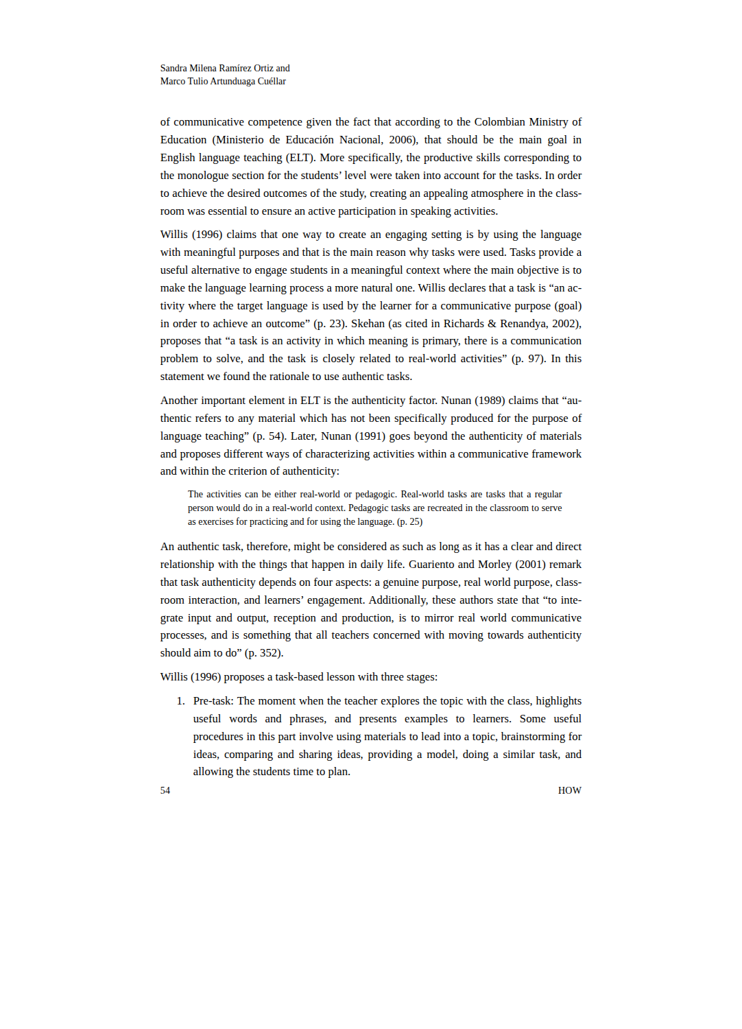Sandra Milena Ramírez Ortiz and
Marco Tulio Artunduaga Cuéllar
of communicative competence given the fact that according to the Colombian Ministry of Education (Ministerio de Educación Nacional, 2006), that should be the main goal in English language teaching (ELT). More specifically, the productive skills corresponding to the monologue section for the students’ level were taken into account for the tasks. In order to achieve the desired outcomes of the study, creating an appealing atmosphere in the classroom was essential to ensure an active participation in speaking activities.
Willis (1996) claims that one way to create an engaging setting is by using the language with meaningful purposes and that is the main reason why tasks were used. Tasks provide a useful alternative to engage students in a meaningful context where the main objective is to make the language learning process a more natural one. Willis declares that a task is “an activity where the target language is used by the learner for a communicative purpose (goal) in order to achieve an outcome” (p. 23). Skehan (as cited in Richards & Renandya, 2002), proposes that “a task is an activity in which meaning is primary, there is a communication problem to solve, and the task is closely related to real-world activities” (p. 97). In this statement we found the rationale to use authentic tasks.
Another important element in ELT is the authenticity factor. Nunan (1989) claims that “authentic refers to any material which has not been specifically produced for the purpose of language teaching” (p. 54). Later, Nunan (1991) goes beyond the authenticity of materials and proposes different ways of characterizing activities within a communicative framework and within the criterion of authenticity:
The activities can be either real-world or pedagogic. Real-world tasks are tasks that a regular person would do in a real-world context. Pedagogic tasks are recreated in the classroom to serve as exercises for practicing and for using the language. (p. 25)
An authentic task, therefore, might be considered as such as long as it has a clear and direct relationship with the things that happen in daily life. Guariento and Morley (2001) remark that task authenticity depends on four aspects: a genuine purpose, real world purpose, classroom interaction, and learners’ engagement. Additionally, these authors state that “to integrate input and output, reception and production, is to mirror real world communicative processes, and is something that all teachers concerned with moving towards authenticity should aim to do” (p. 352).
Willis (1996) proposes a task-based lesson with three stages:
Pre-task: The moment when the teacher explores the topic with the class, highlights useful words and phrases, and presents examples to learners. Some useful procedures in this part involve using materials to lead into a topic, brainstorming for ideas, comparing and sharing ideas, providing a model, doing a similar task, and allowing the students time to plan.
54 HOW